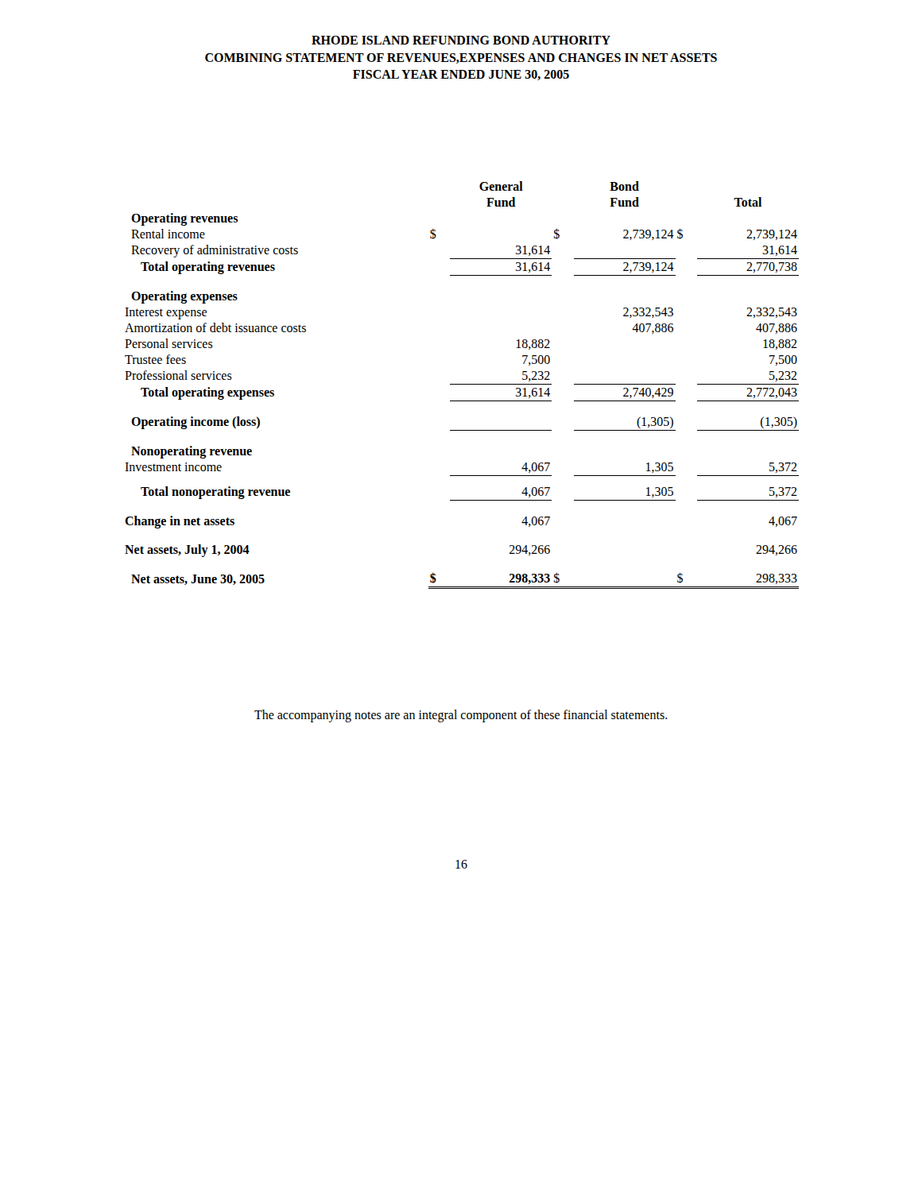RHODE ISLAND REFUNDING BOND AUTHORITY
COMBINING STATEMENT OF REVENUES,EXPENSES AND CHANGES IN NET ASSETS
FISCAL YEAR ENDED JUNE 30, 2005
| | | General | | Bond | | |
| | | Fund | | Fund | | Total |
| Operating revenues | | | | | | |
| Rental income | $ | | $ | 2,739,124 | $ | 2,739,124 |
| Recovery of administrative costs | | 31,614 | | | | 31,614 |
| Total operating revenues | | 31,614 | | 2,739,124 | | 2,770,738 |
| Operating expenses | | | | | | |
| Interest expense | | | | 2,332,543 | | 2,332,543 |
| Amortization of debt issuance costs | | | | 407,886 | | 407,886 |
| Personal services | | 18,882 | | | | 18,882 |
| Trustee fees | | 7,500 | | | | 7,500 |
| Professional services | | 5,232 | | | | 5,232 |
| Total operating expenses | | 31,614 | | 2,740,429 | | 2,772,043 |
| Operating income (loss) | | | | (1,305) | | (1,305) |
| Nonoperating revenue | | | | | | |
| Investment income | | 4,067 | | 1,305 | | 5,372 |
| Total nonoperating revenue | | 4,067 | | 1,305 | | 5,372 |
| Change in net assets | | 4,067 | | | | 4,067 |
| Net assets, July 1, 2004 | | 294,266 | | | | 294,266 |
| Net assets, June 30, 2005 | $ | 298,333 | $ | | $ | 298,333 |
The accompanying notes are an integral component of these financial statements.
16